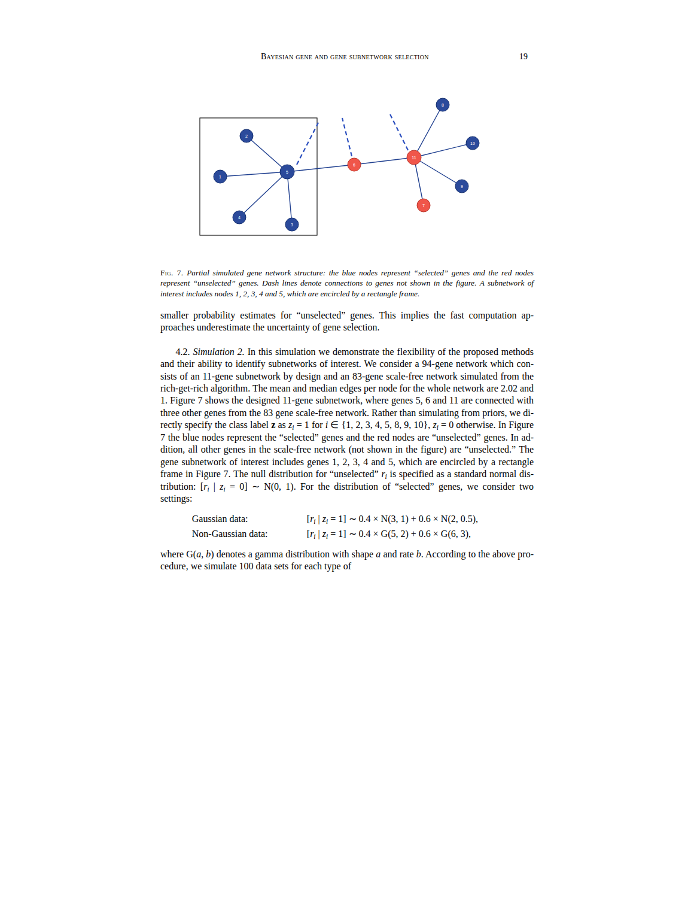Bayesian gene and gene subnetwork selection 19
1 2 3 4 5 6 7 8 9 10 11
Fig. 7. Partial simulated gene network structure: the blue nodes represent “selected” genes and the red nodes represent “unselected” genes. Dash lines denote connections to genes not shown in the figure. A subnetwork of interest includes nodes 1, 2, 3, 4 and 5, which are encircled by a rectangle frame.
smaller probability estimates for “unselected” genes. This implies the fast computation approaches underestimate the uncertainty of gene selection.
4.2. Simulation 2. In this simulation we demonstrate the flexibility of the proposed methods and their ability to identify subnetworks of interest. We consider a 94-gene network which consists of an 11-gene subnetwork by design and an 83-gene scale-free network simulated from the rich-get-rich algorithm. The mean and median edges per node for the whole network are 2.02 and 1. Figure 7 shows the designed 11-gene subnetwork, where genes 5, 6 and 11 are connected with three other genes from the 83 gene scale-free network. Rather than simulating from priors, we directly specify the class label z as zi = 1 for i ∈ {1, 2, 3, 4, 5, 8, 9, 10}, zi = 0 otherwise. In Figure 7 the blue nodes represent the “selected” genes and the red nodes are “unselected” genes. In addition, all other genes in the scale-free network (not shown in the figure) are “unselected.” The gene subnetwork of interest includes genes 1, 2, 3, 4 and 5, which are encircled by a rectangle frame in Figure 7. The null distribution for “unselected” ri is specified as a standard normal distribution: [ri | zi = 0] ∼ N(0, 1). For the distribution of “selected” genes, we consider two settings:
Gaussian data:
[ri | zi = 1] ∼ 0.4 × N(3, 1) + 0.6 × N(2, 0.5),
Non-Gaussian data:
[ri | zi = 1] ∼ 0.4 × G(5, 2) + 0.6 × G(6, 3),
where G(a, b) denotes a gamma distribution with shape a and rate b. According to the above procedure, we simulate 100 data sets for each type of